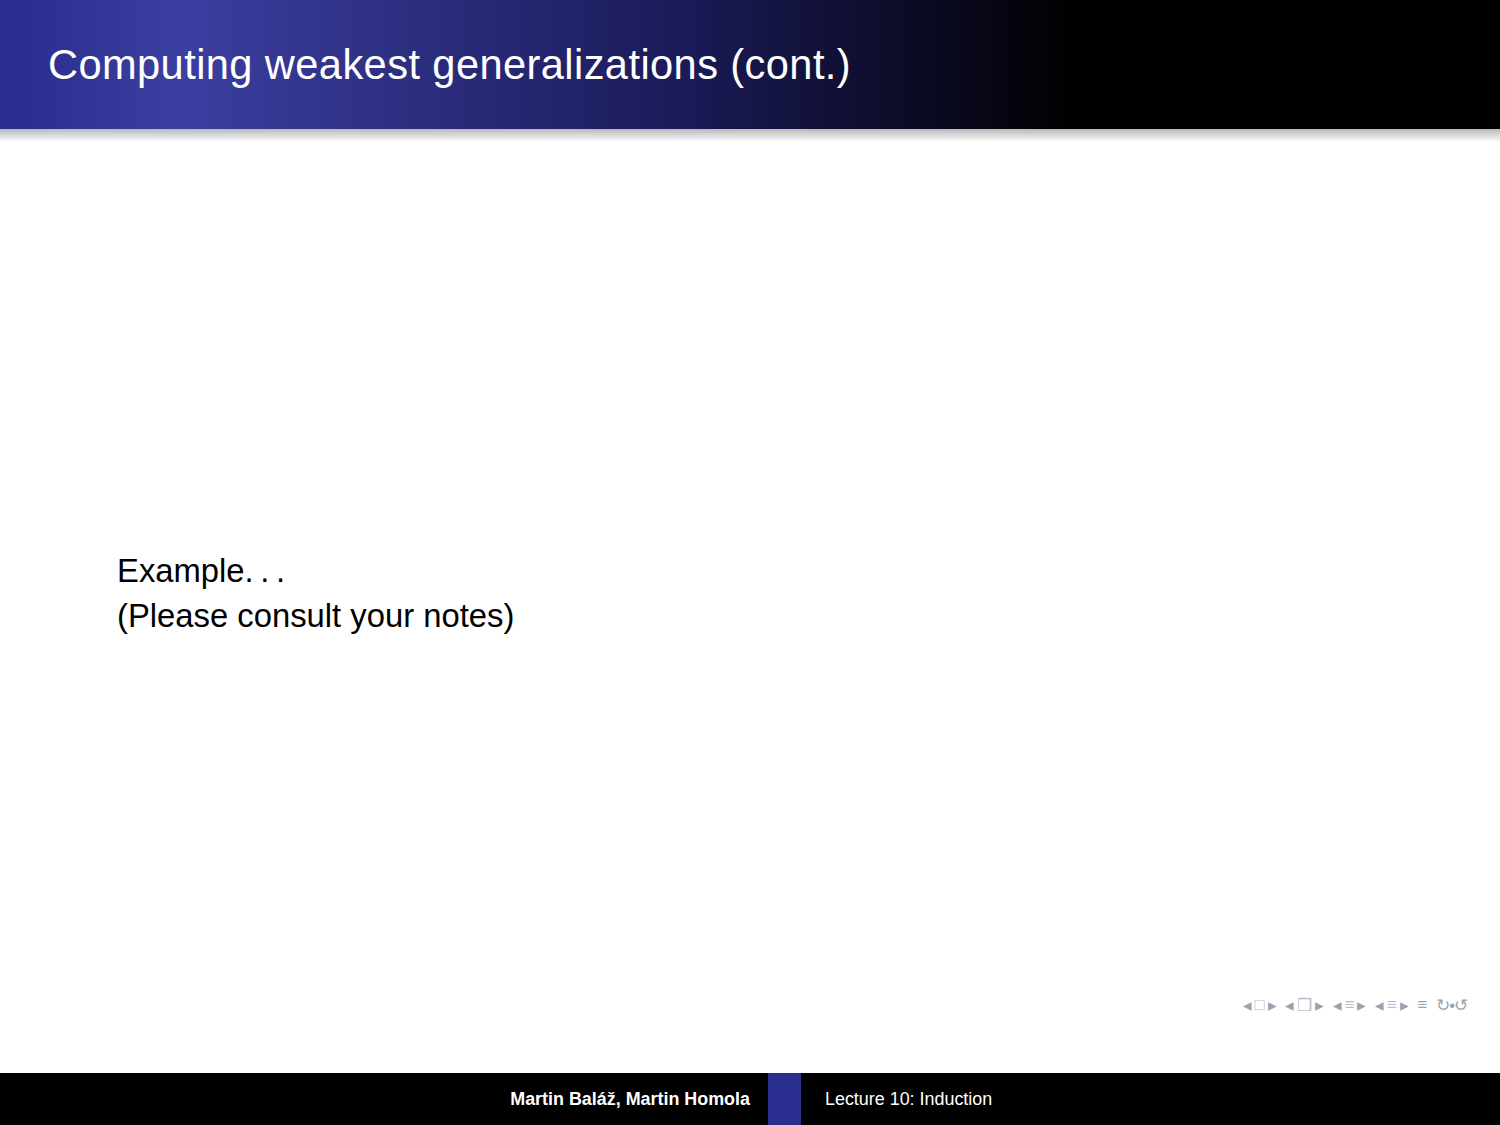Computing weakest generalizations (cont.)
Example. . .
(Please consult your notes)
◂□▸ ◂❐▸ ◂≡▸ ◂≡▸ ≡ ↻•↺
Martin Baláž, Martin Homola
Lecture 10: Induction